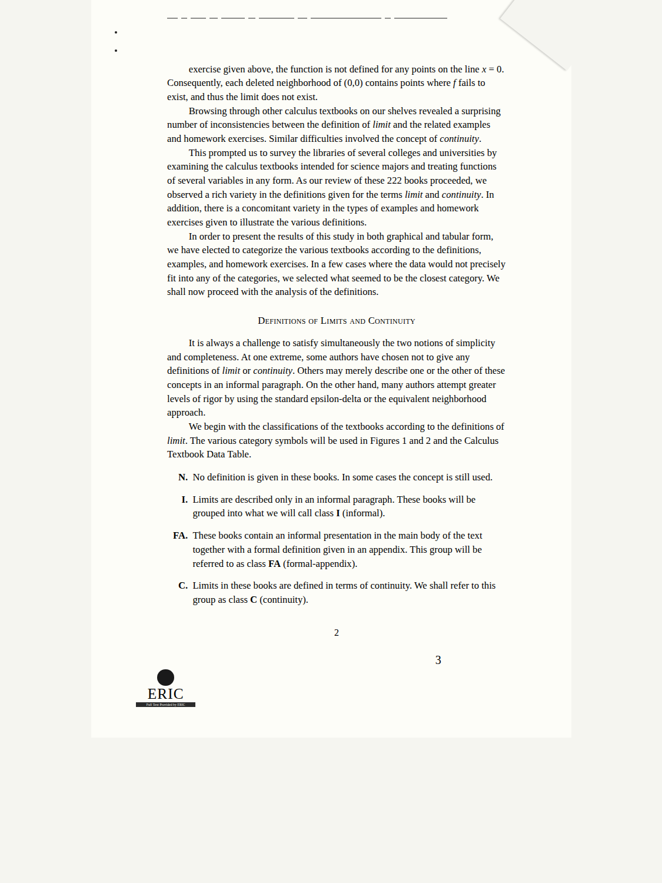exercise given above, the function is not defined for any points on the line x = 0. Consequently, each deleted neighborhood of (0,0) contains points where f fails to exist, and thus the limit does not exist.
Browsing through other calculus textbooks on our shelves revealed a surprising number of inconsistencies between the definition of limit and the related examples and homework exercises. Similar difficulties involved the concept of continuity.
This prompted us to survey the libraries of several colleges and universities by examining the calculus textbooks intended for science majors and treating functions of several variables in any form. As our review of these 222 books proceeded, we observed a rich variety in the definitions given for the terms limit and continuity. In addition, there is a concomitant variety in the types of examples and homework exercises given to illustrate the various definitions.
In order to present the results of this study in both graphical and tabular form, we have elected to categorize the various textbooks according to the definitions, examples, and homework exercises. In a few cases where the data would not precisely fit into any of the categories, we selected what seemed to be the closest category. We shall now proceed with the analysis of the definitions.
Definitions of Limits and Continuity
It is always a challenge to satisfy simultaneously the two notions of simplicity and completeness. At one extreme, some authors have chosen not to give any definitions of limit or continuity. Others may merely describe one or the other of these concepts in an informal paragraph. On the other hand, many authors attempt greater levels of rigor by using the standard epsilon-delta or the equivalent neighborhood approach.
We begin with the classifications of the textbooks according to the definitions of limit. The various category symbols will be used in Figures 1 and 2 and the Calculus Textbook Data Table.
N. No definition is given in these books. In some cases the concept is still used.
I. Limits are described only in an informal paragraph. These books will be grouped into what we will call class I (informal).
FA. These books contain an informal presentation in the main body of the text together with a formal definition given in an appendix. This group will be referred to as class FA (formal-appendix).
C. Limits in these books are defined in terms of continuity. We shall refer to this group as class C (continuity).
2
ERIC Full Text Provided by ERIC
3